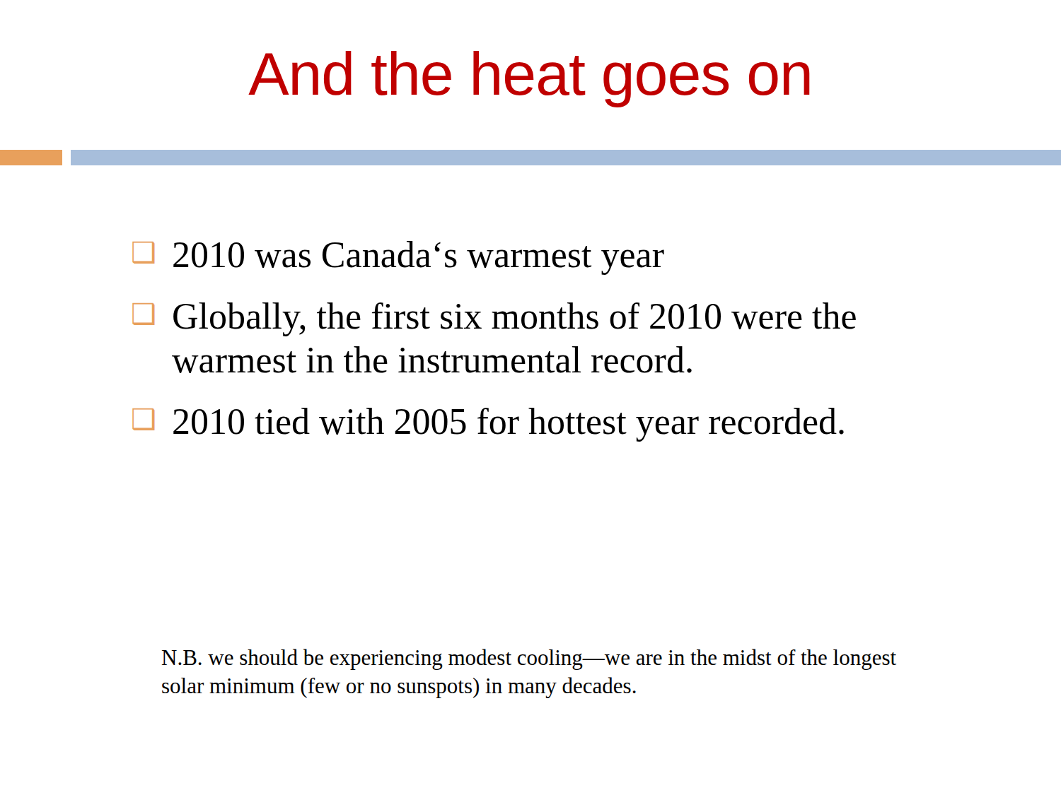And the heat goes on
2010 was Canada‘s warmest year
Globally, the first six months of 2010 were the warmest in the instrumental record.
2010 tied with 2005 for hottest year recorded.
N.B. we should be experiencing modest cooling—we are in the midst of the longest solar minimum (few or no sunspots) in many decades.